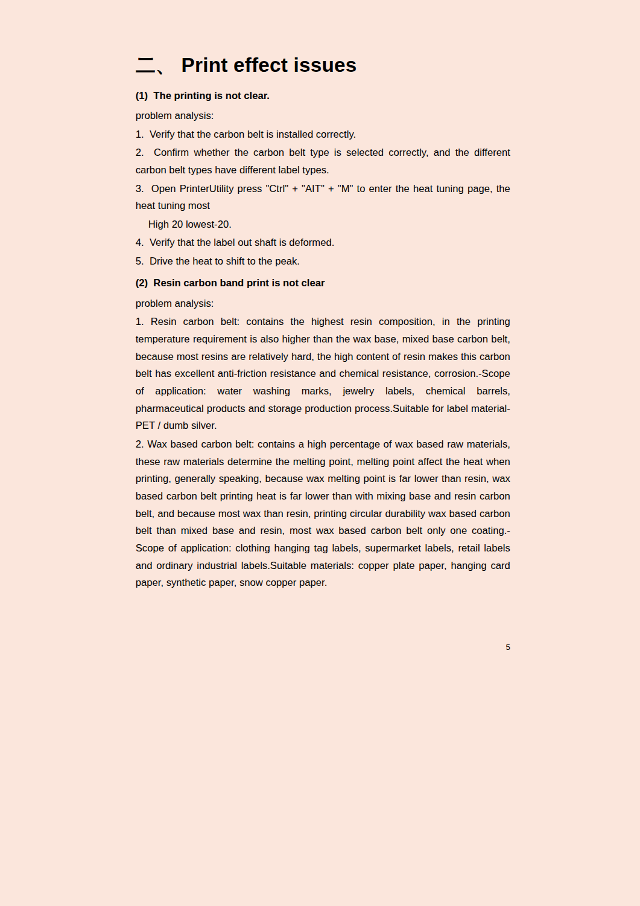二、 Print effect issues
(1) The printing is not clear.
problem analysis:
1. Verify that the carbon belt is installed correctly.
2. Confirm whether the carbon belt type is selected correctly, and the different carbon belt types have different label types.
3. Open PrinterUtility press "Ctrl" + "AIT" + "M" to enter the heat tuning page, the heat tuning most
High 20 lowest-20.
4. Verify that the label out shaft is deformed.
5. Drive the heat to shift to the peak.
(2) Resin carbon band print is not clear
problem analysis:
1. Resin carbon belt: contains the highest resin composition, in the printing temperature requirement is also higher than the wax base, mixed base carbon belt, because most resins are relatively hard, the high content of resin makes this carbon belt has excellent anti-friction resistance and chemical resistance, corrosion.-Scope of application: water washing marks, jewelry labels, chemical barrels, pharmaceutical products and storage production process.Suitable for label material-PET / dumb silver.
2. Wax based carbon belt: contains a high percentage of wax based raw materials, these raw materials determine the melting point, melting point affect the heat when printing, generally speaking, because wax melting point is far lower than resin, wax based carbon belt printing heat is far lower than with mixing base and resin carbon belt, and because most wax than resin, printing circular durability wax based carbon belt than mixed base and resin, most wax based carbon belt only one coating.-Scope of application: clothing hanging tag labels, supermarket labels, retail labels and ordinary industrial labels.Suitable materials: copper plate paper, hanging card paper, synthetic paper, snow copper paper.
5